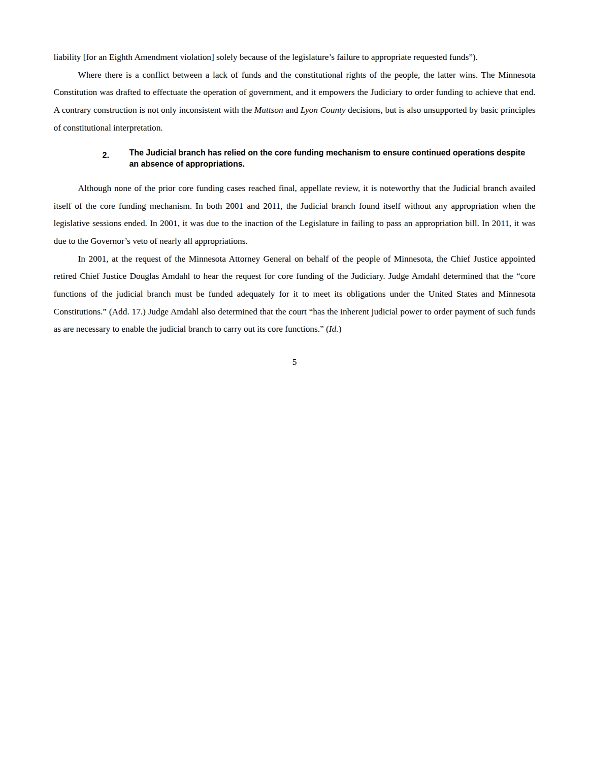liability [for an Eighth Amendment violation] solely because of the legislature’s failure to appropriate requested funds”).
Where there is a conflict between a lack of funds and the constitutional rights of the people, the latter wins. The Minnesota Constitution was drafted to effectuate the operation of government, and it empowers the Judiciary to order funding to achieve that end. A contrary construction is not only inconsistent with the Mattson and Lyon County decisions, but is also unsupported by basic principles of constitutional interpretation.
2.
The Judicial branch has relied on the core funding mechanism to ensure continued operations despite an absence of appropriations.
Although none of the prior core funding cases reached final, appellate review, it is noteworthy that the Judicial branch availed itself of the core funding mechanism. In both 2001 and 2011, the Judicial branch found itself without any appropriation when the legislative sessions ended. In 2001, it was due to the inaction of the Legislature in failing to pass an appropriation bill. In 2011, it was due to the Governor’s veto of nearly all appropriations.
In 2001, at the request of the Minnesota Attorney General on behalf of the people of Minnesota, the Chief Justice appointed retired Chief Justice Douglas Amdahl to hear the request for core funding of the Judiciary. Judge Amdahl determined that the “core functions of the judicial branch must be funded adequately for it to meet its obligations under the United States and Minnesota Constitutions.” (Add. 17.) Judge Amdahl also determined that the court “has the inherent judicial power to order payment of such funds as are necessary to enable the judicial branch to carry out its core functions.” (Id.)
5